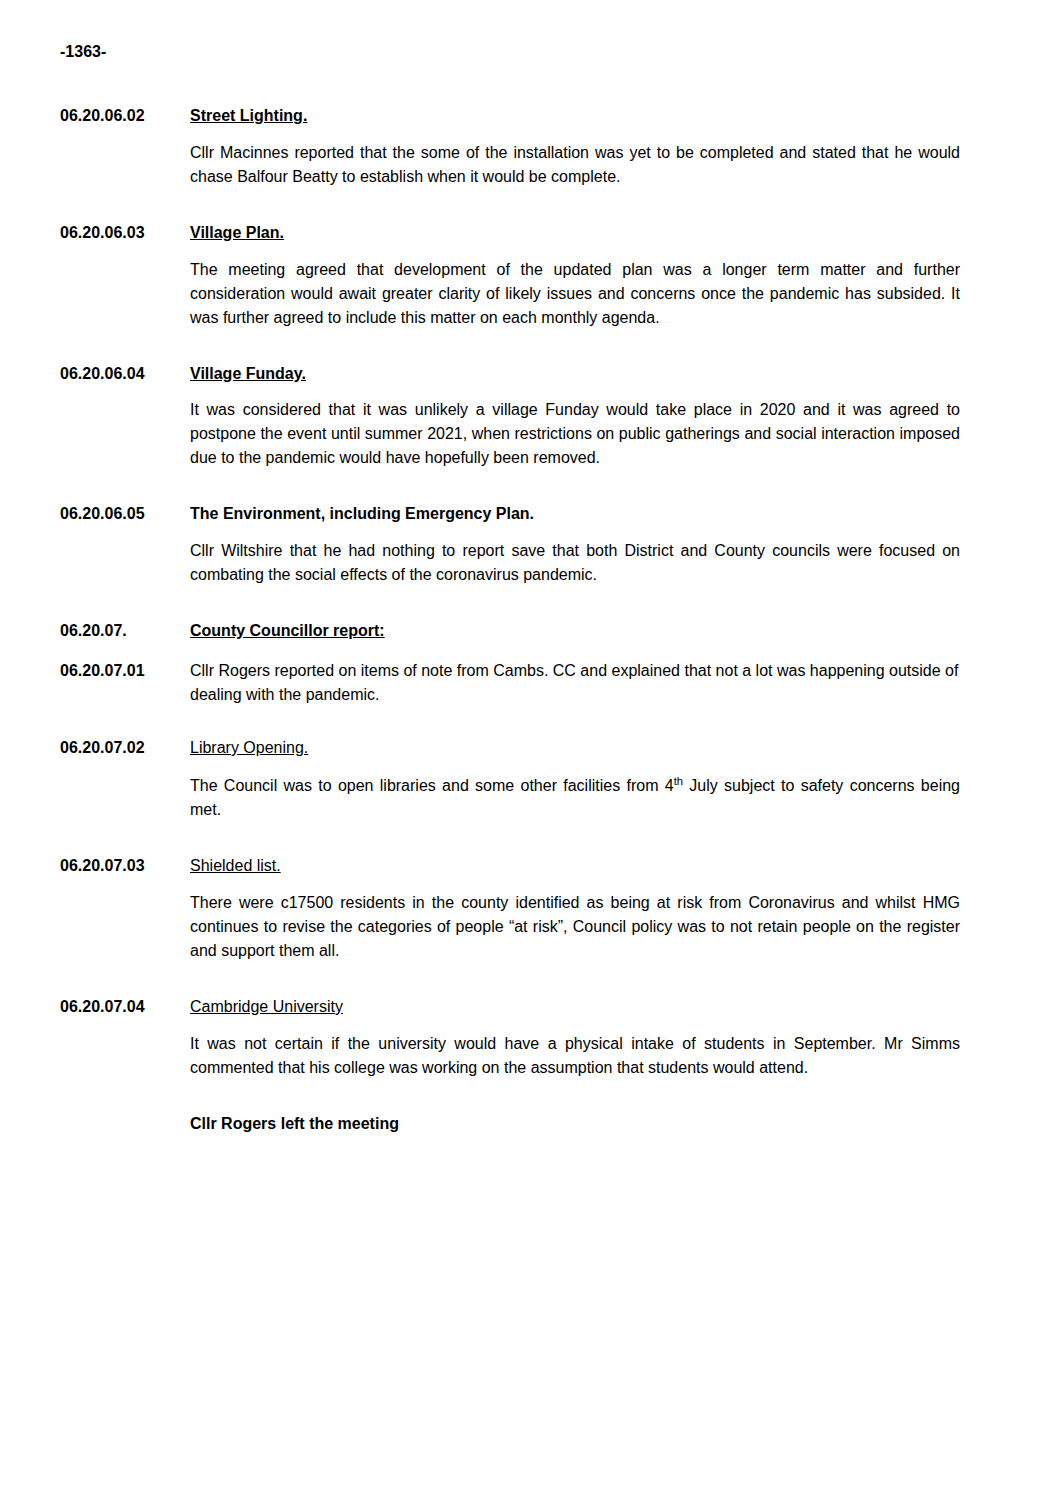-1363-
06.20.06.02
Street Lighting.
Cllr Macinnes reported that the some of the installation was yet to be completed and stated that he would chase Balfour Beatty to establish when it would be complete.
06.20.06.03
Village Plan.
The meeting agreed that development of the updated plan was a longer term matter and further consideration would await greater clarity of likely issues and concerns once the pandemic has subsided. It was further agreed to include this matter on each monthly agenda.
06.20.06.04
Village Funday.
It was considered that it was unlikely a village Funday would take place in 2020 and it was agreed to postpone the event until summer 2021, when restrictions on public gatherings and social interaction imposed due to the pandemic would have hopefully been removed.
06.20.06.05
The Environment, including Emergency Plan.
Cllr Wiltshire that he had nothing to report save that both District and County councils were focused on combating the social effects of the coronavirus pandemic.
06.20.07.
County Councillor report:
06.20.07.01
Cllr Rogers reported on items of note from Cambs. CC and explained that not a lot was happening outside of dealing with the pandemic.
06.20.07.02
Library Opening.
The Council was to open libraries and some other facilities from 4th July subject to safety concerns being met.
06.20.07.03
Shielded list.
There were c17500 residents in the county identified as being at risk from Coronavirus and whilst HMG continues to revise the categories of people “at risk”, Council policy was to not retain people on the register and support them all.
06.20.07.04
Cambridge University
It was not certain if the university would have a physical intake of students in September. Mr Simms commented that his college was working on the assumption that students would attend.
Cllr Rogers left the meeting